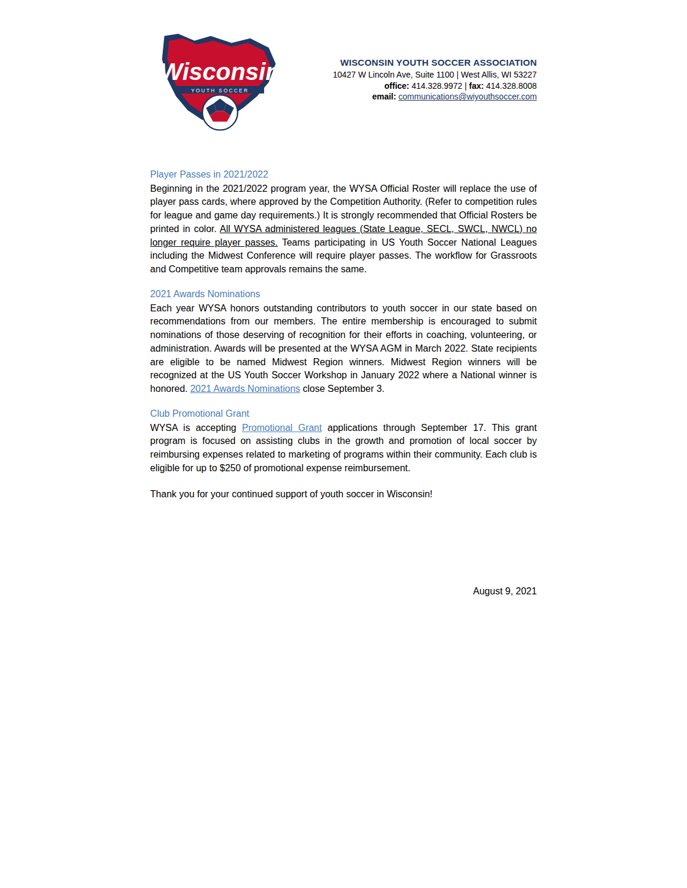WISCONSIN YOUTH SOCCER ASSOCIATION
10427 W Lincoln Ave, Suite 1100 | West Allis, WI 53227
office: 414.328.9972 | fax: 414.328.8008
email: communications@wiyouthsoccer.com
Player Passes in 2021/2022
Beginning in the 2021/2022 program year, the WYSA Official Roster will replace the use of player pass cards, where approved by the Competition Authority. (Refer to competition rules for league and game day requirements.) It is strongly recommended that Official Rosters be printed in color. All WYSA administered leagues (State League, SECL, SWCL, NWCL) no longer require player passes. Teams participating in US Youth Soccer National Leagues including the Midwest Conference will require player passes. The workflow for Grassroots and Competitive team approvals remains the same.
2021 Awards Nominations
Each year WYSA honors outstanding contributors to youth soccer in our state based on recommendations from our members. The entire membership is encouraged to submit nominations of those deserving of recognition for their efforts in coaching, volunteering, or administration. Awards will be presented at the WYSA AGM in March 2022. State recipients are eligible to be named Midwest Region winners. Midwest Region winners will be recognized at the US Youth Soccer Workshop in January 2022 where a National winner is honored. 2021 Awards Nominations close September 3.
Club Promotional Grant
WYSA is accepting Promotional Grant applications through September 17. This grant program is focused on assisting clubs in the growth and promotion of local soccer by reimbursing expenses related to marketing of programs within their community. Each club is eligible for up to $250 of promotional expense reimbursement.
Thank you for your continued support of youth soccer in Wisconsin!
August 9, 2021